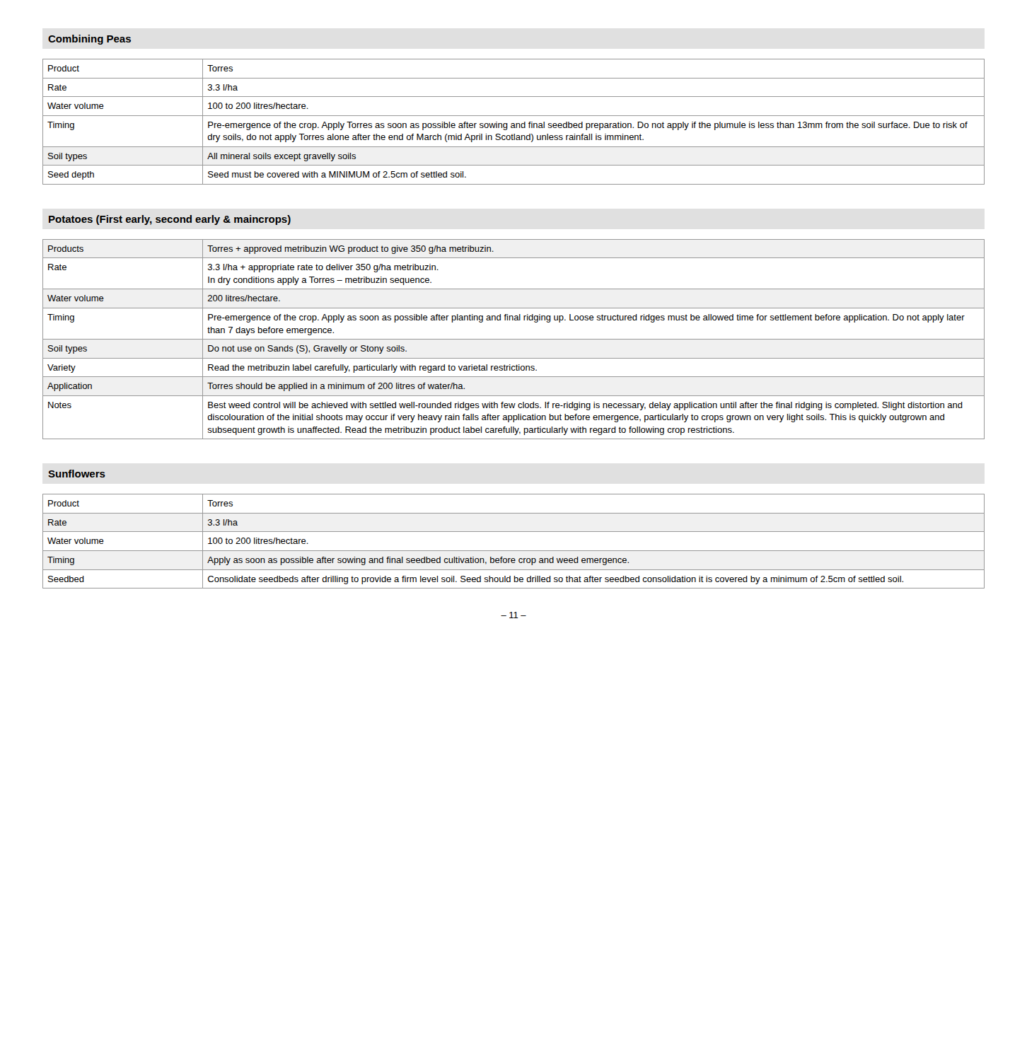Combining Peas
| Product | Torres |
| Rate | 3.3 l/ha |
| Water volume | 100 to 200 litres/hectare. |
| Timing | Pre-emergence of the crop. Apply Torres as soon as possible after sowing and final seedbed preparation. Do not apply if the plumule is less than 13mm from the soil surface. Due to risk of dry soils, do not apply Torres alone after the end of March (mid April in Scotland) unless rainfall is imminent. |
| Soil types | All mineral soils except gravelly soils |
| Seed depth | Seed must be covered with a MINIMUM of 2.5cm of settled soil. |
Potatoes (First early, second early & maincrops)
| Products | Torres + approved metribuzin WG product to give 350 g/ha metribuzin. |
| Rate | 3.3 l/ha + appropriate rate to deliver 350 g/ha metribuzin. In dry conditions apply a Torres – metribuzin sequence. |
| Water volume | 200 litres/hectare. |
| Timing | Pre-emergence of the crop. Apply as soon as possible after planting and final ridging up. Loose structured ridges must be allowed time for settlement before application. Do not apply later than 7 days before emergence. |
| Soil types | Do not use on Sands (S), Gravelly or Stony soils. |
| Variety | Read the metribuzin label carefully, particularly with regard to varietal restrictions. |
| Application | Torres should be applied in a minimum of 200 litres of water/ha. |
| Notes | Best weed control will be achieved with settled well-rounded ridges with few clods. If re-ridging is necessary, delay application until after the final ridging is completed. Slight distortion and discolouration of the initial shoots may occur if very heavy rain falls after application but before emergence, particularly to crops grown on very light soils. This is quickly outgrown and subsequent growth is unaffected. Read the metribuzin product label carefully, particularly with regard to following crop restrictions. |
Sunflowers
| Product | Torres |
| Rate | 3.3 l/ha |
| Water volume | 100 to 200 litres/hectare. |
| Timing | Apply as soon as possible after sowing and final seedbed cultivation, before crop and weed emergence. |
| Seedbed | Consolidate seedbeds after drilling to provide a firm level soil. Seed should be drilled so that after seedbed consolidation it is covered by a minimum of 2.5cm of settled soil. |
– 11 –